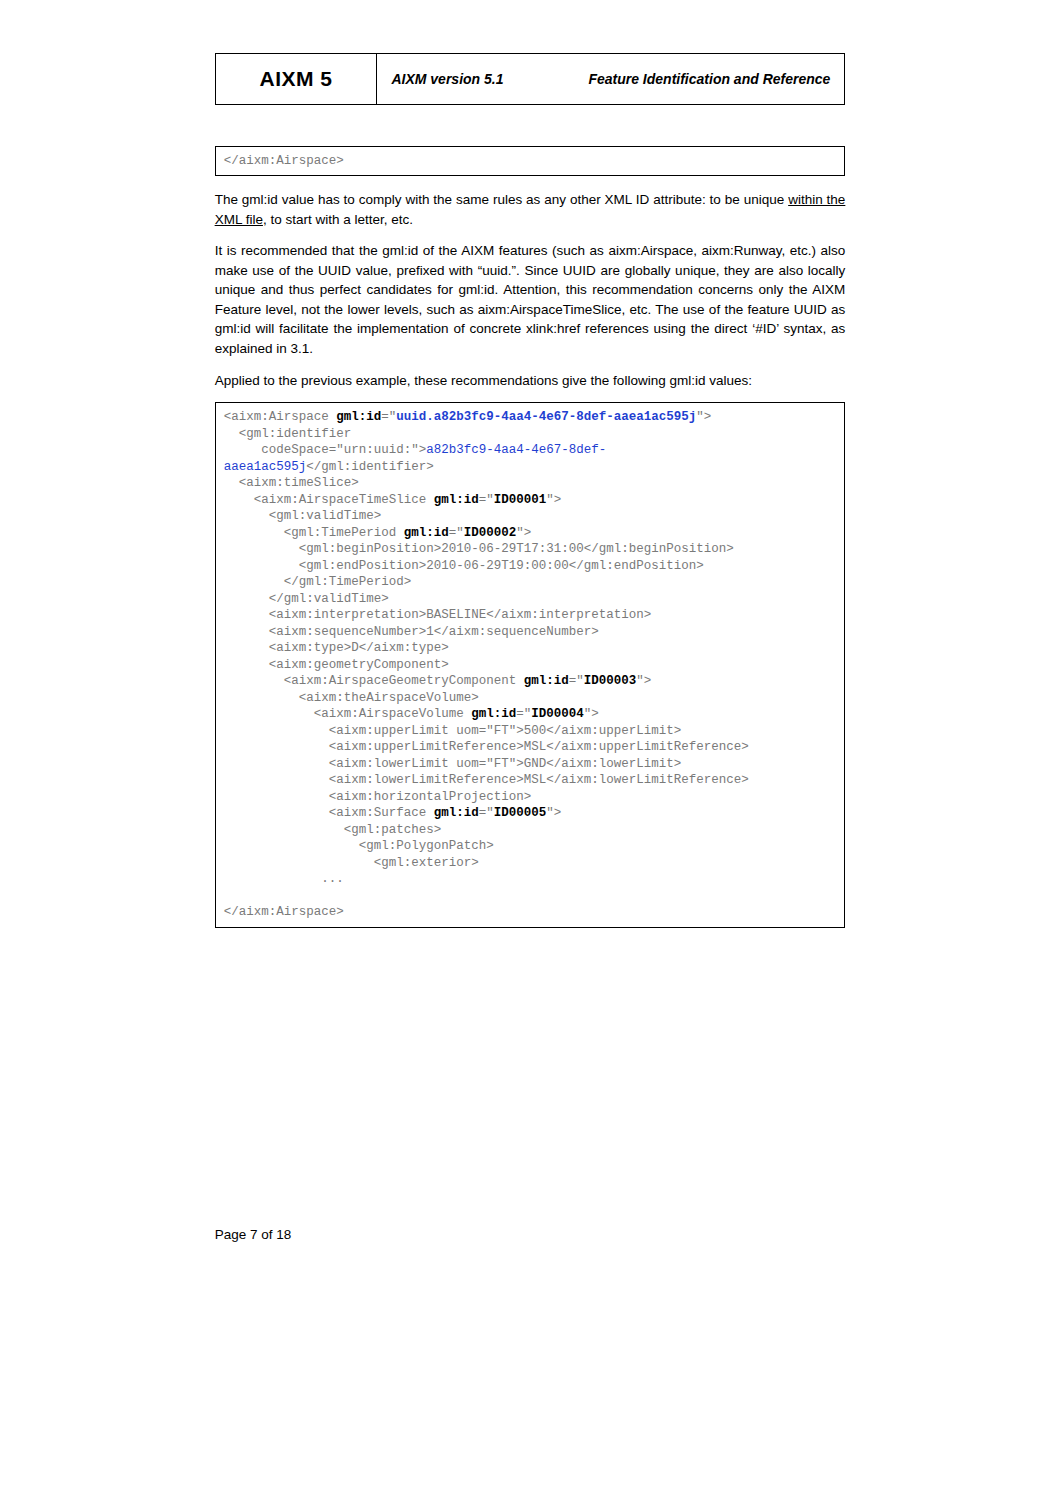AIXM 5
AIXM version 5.1
Feature Identification and Reference
</aixm:Airspace>
The gml:id value has to comply with the same rules as any other XML ID attribute: to be unique within the XML file, to start with a letter, etc.
It is recommended that the gml:id of the AIXM features (such as aixm:Airspace, aixm:Runway, etc.) also make use of the UUID value, prefixed with “uuid.”. Since UUID are globally unique, they are also locally unique and thus perfect candidates for gml:id. Attention, this recommendation concerns only the AIXM Feature level, not the lower levels, such as aixm:AirspaceTimeSlice, etc. The use of the feature UUID as gml:id will facilitate the implementation of concrete xlink:href references using the direct ‘#ID’ syntax, as explained in 3.1.
Applied to the previous example, these recommendations give the following gml:id values:
<aixm:Airspace gml:id="uuid.a82b3fc9-4aa4-4e67-8def-aaea1ac595j">
  <gml:identifier
     codeSpace="urn:uuid:">a82b3fc9-4aa4-4e67-8def-
aaea1ac595j</gml:identifier>
  <aixm:timeSlice>
    <aixm:AirspaceTimeSlice gml:id="ID00001">
      <gml:validTime>
        <gml:TimePeriod gml:id="ID00002">
          <gml:beginPosition>2010-06-29T17:31:00</gml:beginPosition>
          <gml:endPosition>2010-06-29T19:00:00</gml:endPosition>
        </gml:TimePeriod>
      </gml:validTime>
      <aixm:interpretation>BASELINE</aixm:interpretation>
      <aixm:sequenceNumber>1</aixm:sequenceNumber>
      <aixm:type>D</aixm:type>
      <aixm:geometryComponent>
        <aixm:AirspaceGeometryComponent gml:id="ID00003">
          <aixm:theAirspaceVolume>
            <aixm:AirspaceVolume gml:id="ID00004">
              <aixm:upperLimit uom="FT">500</aixm:upperLimit>
              <aixm:upperLimitReference>MSL</aixm:upperLimitReference>
              <aixm:lowerLimit uom="FT">GND</aixm:lowerLimit>
              <aixm:lowerLimitReference>MSL</aixm:lowerLimitReference>
              <aixm:horizontalProjection>
              <aixm:Surface gml:id="ID00005">
                <gml:patches>
                  <gml:PolygonPatch>
                    <gml:exterior>
             ...

</aixm:Airspace>
Page 7 of 18